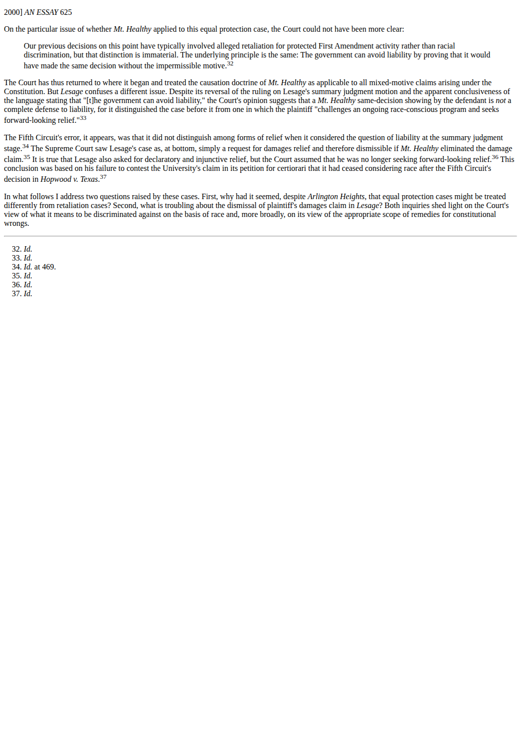2000] AN ESSAY 625
On the particular issue of whether Mt. Healthy applied to this equal protection case, the Court could not have been more clear:
Our previous decisions on this point have typically involved alleged retaliation for protected First Amendment activity rather than racial discrimination, but that distinction is immaterial. The underlying principle is the same: The government can avoid liability by proving that it would have made the same decision without the impermissible motive.32
The Court has thus returned to where it began and treated the causation doctrine of Mt. Healthy as applicable to all mixed-motive claims arising under the Constitution. But Lesage confuses a different issue. Despite its reversal of the ruling on Lesage's summary judgment motion and the apparent conclusiveness of the language stating that "[t]he government can avoid liability," the Court's opinion suggests that a Mt. Healthy same-decision showing by the defendant is not a complete defense to liability, for it distinguished the case before it from one in which the plaintiff "challenges an ongoing race-conscious program and seeks forward-looking relief."33
The Fifth Circuit's error, it appears, was that it did not distinguish among forms of relief when it considered the question of liability at the summary judgment stage.34 The Supreme Court saw Lesage's case as, at bottom, simply a request for damages relief and therefore dismissible if Mt. Healthy eliminated the damage claim.35 It is true that Lesage also asked for declaratory and injunctive relief, but the Court assumed that he was no longer seeking forward-looking relief.36 This conclusion was based on his failure to contest the University's claim in its petition for certiorari that it had ceased considering race after the Fifth Circuit's decision in Hopwood v. Texas.37
In what follows I address two questions raised by these cases. First, why had it seemed, despite Arlington Heights, that equal protection cases might be treated differently from retaliation cases? Second, what is troubling about the dismissal of plaintiff's damages claim in Lesage? Both inquiries shed light on the Court's view of what it means to be discriminated against on the basis of race and, more broadly, on its view of the appropriate scope of remedies for constitutional wrongs.
Id.
Id.
Id. at 469.
Id.
Id.
Id.